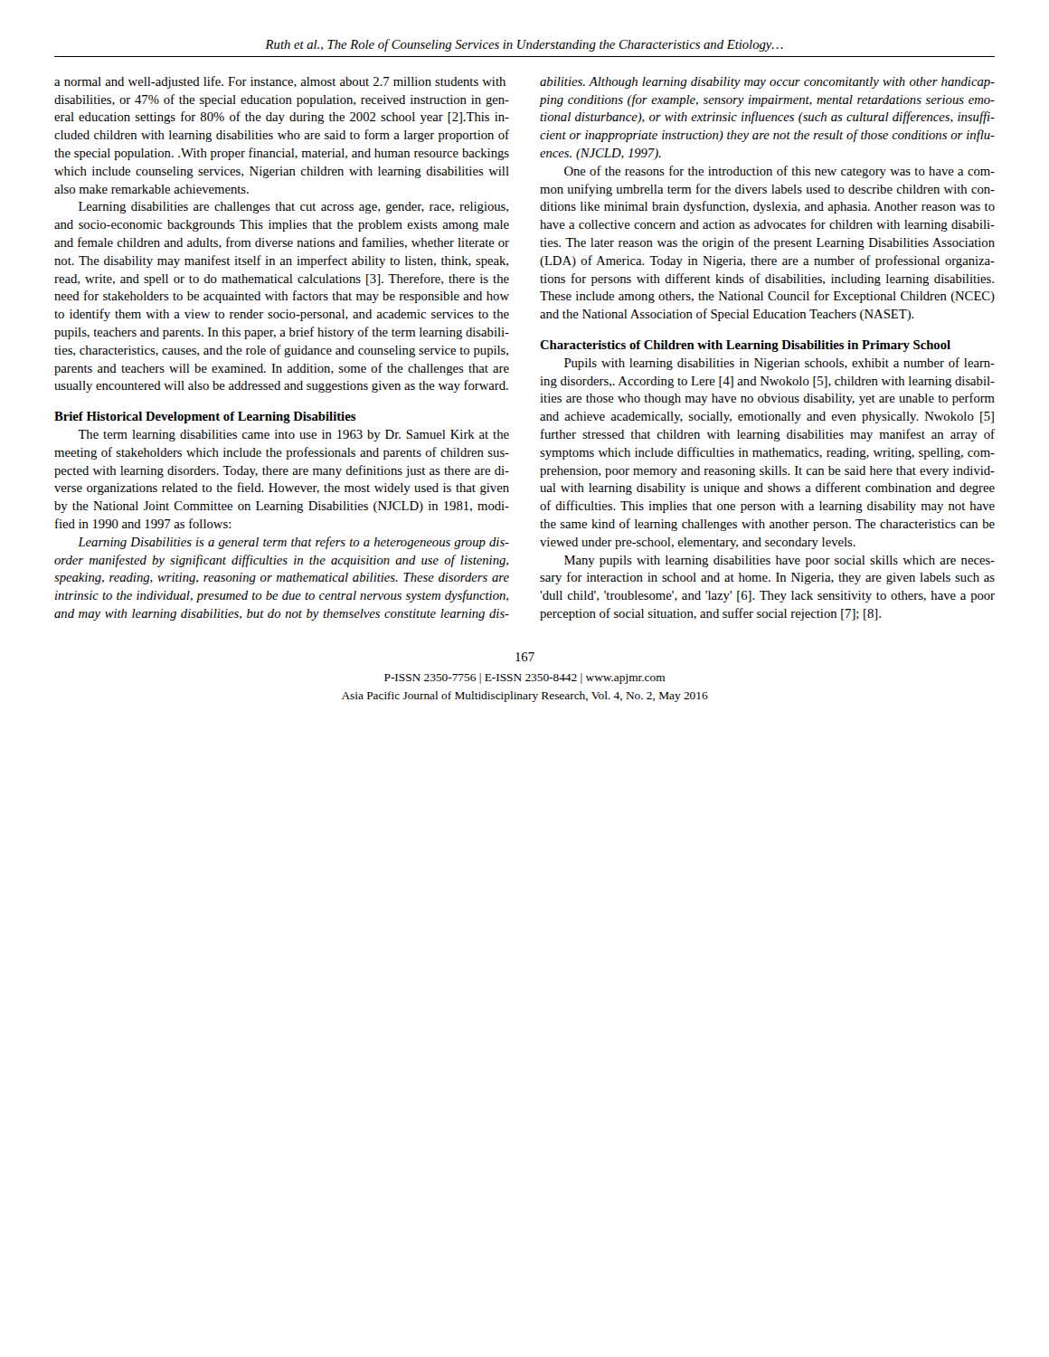Ruth et al., The Role of Counseling Services in Understanding the Characteristics and Etiology…
a normal and well-adjusted life. For instance, almost about 2.7 million students with disabilities, or 47% of the special education population, received instruction in general education settings for 80% of the day during the 2002 school year [2].This included children with learning disabilities who are said to form a larger proportion of the special population. .With proper financial, material, and human resource backings which include counseling services, Nigerian children with learning disabilities will also make remarkable achievements.
Learning disabilities are challenges that cut across age, gender, race, religious, and socio-economic backgrounds This implies that the problem exists among male and female children and adults, from diverse nations and families, whether literate or not. The disability may manifest itself in an imperfect ability to listen, think, speak, read, write, and spell or to do mathematical calculations [3]. Therefore, there is the need for stakeholders to be acquainted with factors that may be responsible and how to identify them with a view to render socio-personal, and academic services to the pupils, teachers and parents. In this paper, a brief history of the term learning disabilities, characteristics, causes, and the role of guidance and counseling service to pupils, parents and teachers will be examined. In addition, some of the challenges that are usually encountered will also be addressed and suggestions given as the way forward.
Brief Historical Development of Learning Disabilities
The term learning disabilities came into use in 1963 by Dr. Samuel Kirk at the meeting of stakeholders which include the professionals and parents of children suspected with learning disorders. Today, there are many definitions just as there are diverse organizations related to the field. However, the most widely used is that given by the National Joint Committee on Learning Disabilities (NJCLD) in 1981, modified in 1990 and 1997 as follows:
Learning Disabilities is a general term that refers to a heterogeneous group disorder manifested by significant difficulties in the acquisition and use of listening, speaking, reading, writing, reasoning or mathematical abilities. These disorders are intrinsic to the individual, presumed to be due to central nervous system dysfunction, and may with learning disabilities, but do not by themselves constitute learning disabilities. Although learning disability may occur concomitantly with other handicapping conditions (for example, sensory impairment, mental retardations serious emotional disturbance), or with extrinsic influences (such as cultural differences, insufficient or inappropriate instruction) they are not the result of those conditions or influences. (NJCLD, 1997).
One of the reasons for the introduction of this new category was to have a common unifying umbrella term for the divers labels used to describe children with conditions like minimal brain dysfunction, dyslexia, and aphasia. Another reason was to have a collective concern and action as advocates for children with learning disabilities. The later reason was the origin of the present Learning Disabilities Association (LDA) of America. Today in Nigeria, there are a number of professional organizations for persons with different kinds of disabilities, including learning disabilities. These include among others, the National Council for Exceptional Children (NCEC) and the National Association of Special Education Teachers (NASET).
Characteristics of Children with Learning Disabilities in Primary School
Pupils with learning disabilities in Nigerian schools, exhibit a number of learning disorders,. According to Lere [4] and Nwokolo [5], children with learning disabilities are those who though may have no obvious disability, yet are unable to perform and achieve academically, socially, emotionally and even physically. Nwokolo [5] further stressed that children with learning disabilities may manifest an array of symptoms which include difficulties in mathematics, reading, writing, spelling, comprehension, poor memory and reasoning skills. It can be said here that every individual with learning disability is unique and shows a different combination and degree of difficulties. This implies that one person with a learning disability may not have the same kind of learning challenges with another person. The characteristics can be viewed under pre-school, elementary, and secondary levels.
Many pupils with learning disabilities have poor social skills which are necessary for interaction in school and at home. In Nigeria, they are given labels such as 'dull child', 'troublesome', and 'lazy' [6]. They lack sensitivity to others, have a poor perception of social situation, and suffer social rejection [7]; [8].
167
P-ISSN 2350-7756 | E-ISSN 2350-8442 | www.apjmr.com
Asia Pacific Journal of Multidisciplinary Research, Vol. 4, No. 2, May 2016